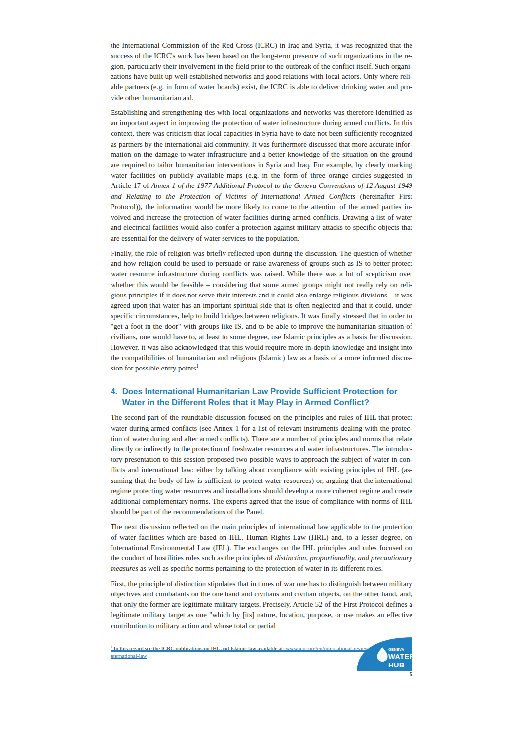the International Commission of the Red Cross (ICRC) in Iraq and Syria, it was recognized that the success of the ICRC's work has been based on the long-term presence of such organizations in the region, particularly their involvement in the field prior to the outbreak of the conflict itself. Such organizations have built up well-established networks and good relations with local actors. Only where reliable partners (e.g. in form of water boards) exist, the ICRC is able to deliver drinking water and provide other humanitarian aid.
Establishing and strengthening ties with local organizations and networks was therefore identified as an important aspect in improving the protection of water infrastructure during armed conflicts. In this context, there was criticism that local capacities in Syria have to date not been sufficiently recognized as partners by the international aid community. It was furthermore discussed that more accurate information on the damage to water infrastructure and a better knowledge of the situation on the ground are required to tailor humanitarian interventions in Syria and Iraq. For example, by clearly marking water facilities on publicly available maps (e.g. in the form of three orange circles suggested in Article 17 of Annex 1 of the 1977 Additional Protocol to the Geneva Conventions of 12 August 1949 and Relating to the Protection of Victims of International Armed Conflicts (hereinafter First Protocol)), the information would be more likely to come to the attention of the armed parties involved and increase the protection of water facilities during armed conflicts. Drawing a list of water and electrical facilities would also confer a protection against military attacks to specific objects that are essential for the delivery of water services to the population.
Finally, the role of religion was briefly reflected upon during the discussion. The question of whether and how religion could be used to persuade or raise awareness of groups such as IS to better protect water resource infrastructure during conflicts was raised. While there was a lot of scepticism over whether this would be feasible – considering that some armed groups might not really rely on religious principles if it does not serve their interests and it could also enlarge religious divisions – it was agreed upon that water has an important spiritual side that is often neglected and that it could, under specific circumstances, help to build bridges between religions. It was finally stressed that in order to "get a foot in the door" with groups like IS, and to be able to improve the humanitarian situation of civilians, one would have to, at least to some degree, use Islamic principles as a basis for discussion. However, it was also acknowledged that this would require more in-depth knowledge and insight into the compatibilities of humanitarian and religious (Islamic) law as a basis of a more informed discussion for possible entry points1.
4. Does International Humanitarian Law Provide Sufficient Protection for Water in the Different Roles that it May Play in Armed Conflict?
The second part of the roundtable discussion focused on the principles and rules of IHL that protect water during armed conflicts (see Annex 1 for a list of relevant instruments dealing with the protection of water during and after armed conflicts). There are a number of principles and norms that relate directly or indirectly to the protection of freshwater resources and water infrastructures. The introductory presentation to this session proposed two possible ways to approach the subject of water in conflicts and international law: either by talking about compliance with existing principles of IHL (assuming that the body of law is sufficient to protect water resources) or, arguing that the international regime protecting water resources and installations should develop a more coherent regime and create additional complementary norms. The experts agreed that the issue of compliance with norms of IHL should be part of the recommendations of the Panel.
The next discussion reflected on the main principles of international law applicable to the protection of water facilities which are based on IHL, Human Rights Law (HRL) and, to a lesser degree, on International Environmental Law (IEL). The exchanges on the IHL principles and rules focused on the conduct of hostilities rules such as the principles of distinction, proportionality, and precautionary measures as well as specific norms pertaining to the protection of water in its different roles.
First, the principle of distinction stipulates that in times of war one has to distinguish between military objectives and combatants on the one hand and civilians and civilian objects, on the other hand, and, that only the former are legitimate military targets. Precisely, Article 52 of the First Protocol defines a legitimate military target as one "which by [its] nature, location, purpose, or use makes an effective contribution to military action and whose total or partial
1 In this regard see the ICRC publications on IHL and Islamic law available at: www.icrc.org/en/international-review/article/islam-and-international-law
Geneva Water Hub GENEVA WATER HUB
5